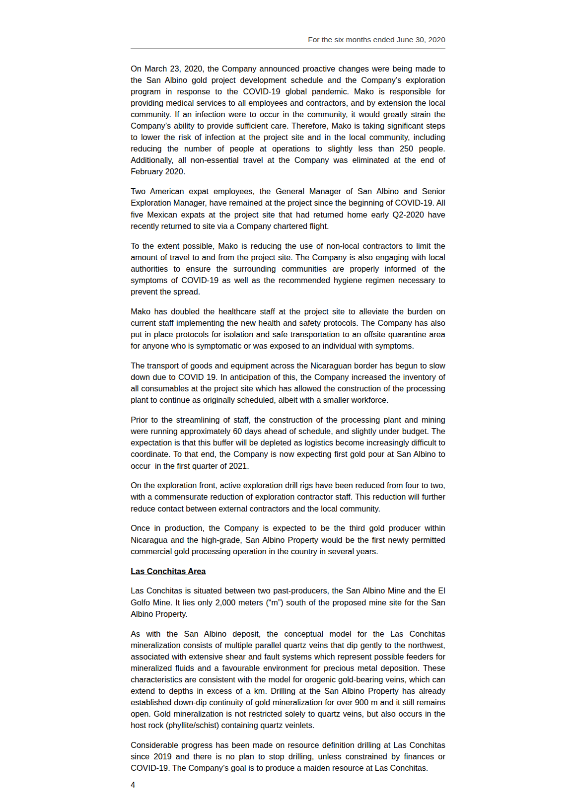For the six months ended June 30, 2020
On March 23, 2020, the Company announced proactive changes were being made to the San Albino gold project development schedule and the Company’s exploration program in response to the COVID-19 global pandemic. Mako is responsible for providing medical services to all employees and contractors, and by extension the local community. If an infection were to occur in the community, it would greatly strain the Company’s ability to provide sufficient care. Therefore, Mako is taking significant steps to lower the risk of infection at the project site and in the local community, including reducing the number of people at operations to slightly less than 250 people. Additionally, all non-essential travel at the Company was eliminated at the end of February 2020.
Two American expat employees, the General Manager of San Albino and Senior Exploration Manager, have remained at the project since the beginning of COVID-19. All five Mexican expats at the project site that had returned home early Q2-2020 have recently returned to site via a Company chartered flight.
To the extent possible, Mako is reducing the use of non-local contractors to limit the amount of travel to and from the project site. The Company is also engaging with local authorities to ensure the surrounding communities are properly informed of the symptoms of COVID-19 as well as the recommended hygiene regimen necessary to prevent the spread.
Mako has doubled the healthcare staff at the project site to alleviate the burden on current staff implementing the new health and safety protocols. The Company has also put in place protocols for isolation and safe transportation to an offsite quarantine area for anyone who is symptomatic or was exposed to an individual with symptoms.
The transport of goods and equipment across the Nicaraguan border has begun to slow down due to COVID 19. In anticipation of this, the Company increased the inventory of all consumables at the project site which has allowed the construction of the processing plant to continue as originally scheduled, albeit with a smaller workforce.
Prior to the streamlining of staff, the construction of the processing plant and mining were running approximately 60 days ahead of schedule, and slightly under budget. The expectation is that this buffer will be depleted as logistics become increasingly difficult to coordinate. To that end, the Company is now expecting first gold pour at San Albino to occur in the first quarter of 2021.
On the exploration front, active exploration drill rigs have been reduced from four to two, with a commensurate reduction of exploration contractor staff. This reduction will further reduce contact between external contractors and the local community.
Once in production, the Company is expected to be the third gold producer within Nicaragua and the high-grade, San Albino Property would be the first newly permitted commercial gold processing operation in the country in several years.
Las Conchitas Area
Las Conchitas is situated between two past-producers, the San Albino Mine and the El Golfo Mine. It lies only 2,000 meters (“m”) south of the proposed mine site for the San Albino Property.
As with the San Albino deposit, the conceptual model for the Las Conchitas mineralization consists of multiple parallel quartz veins that dip gently to the northwest, associated with extensive shear and fault systems which represent possible feeders for mineralized fluids and a favourable environment for precious metal deposition. These characteristics are consistent with the model for orogenic gold-bearing veins, which can extend to depths in excess of a km. Drilling at the San Albino Property has already established down-dip continuity of gold mineralization for over 900 m and it still remains open. Gold mineralization is not restricted solely to quartz veins, but also occurs in the host rock (phyllite/schist) containing quartz veinlets.
Considerable progress has been made on resource definition drilling at Las Conchitas since 2019 and there is no plan to stop drilling, unless constrained by finances or COVID-19. The Company’s goal is to produce a maiden resource at Las Conchitas.
4